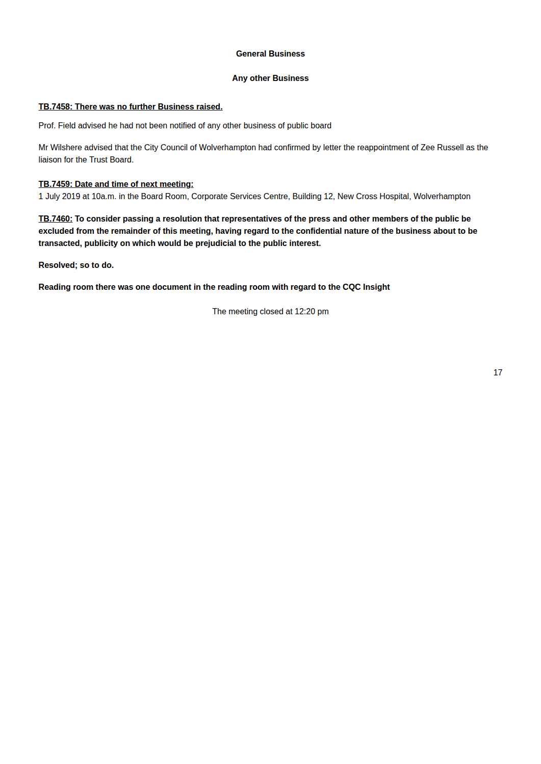General Business
Any other Business
TB.7458: There was no further Business raised.
Prof. Field advised he had not been notified of any other business of public board
Mr Wilshere advised that the City Council of Wolverhampton had confirmed by letter the reappointment of Zee Russell as the liaison for the Trust Board.
TB.7459: Date and time of next meeting:
1 July 2019 at 10a.m. in the Board Room, Corporate Services Centre, Building 12, New Cross Hospital, Wolverhampton
TB.7460: To consider passing a resolution that representatives of the press and other members of the public be excluded from the remainder of this meeting, having regard to the confidential nature of the business about to be transacted, publicity on which would be prejudicial to the public interest.
Resolved; so to do.
Reading room there was one document in the reading room with regard to the CQC Insight
The meeting closed at 12:20 pm
17